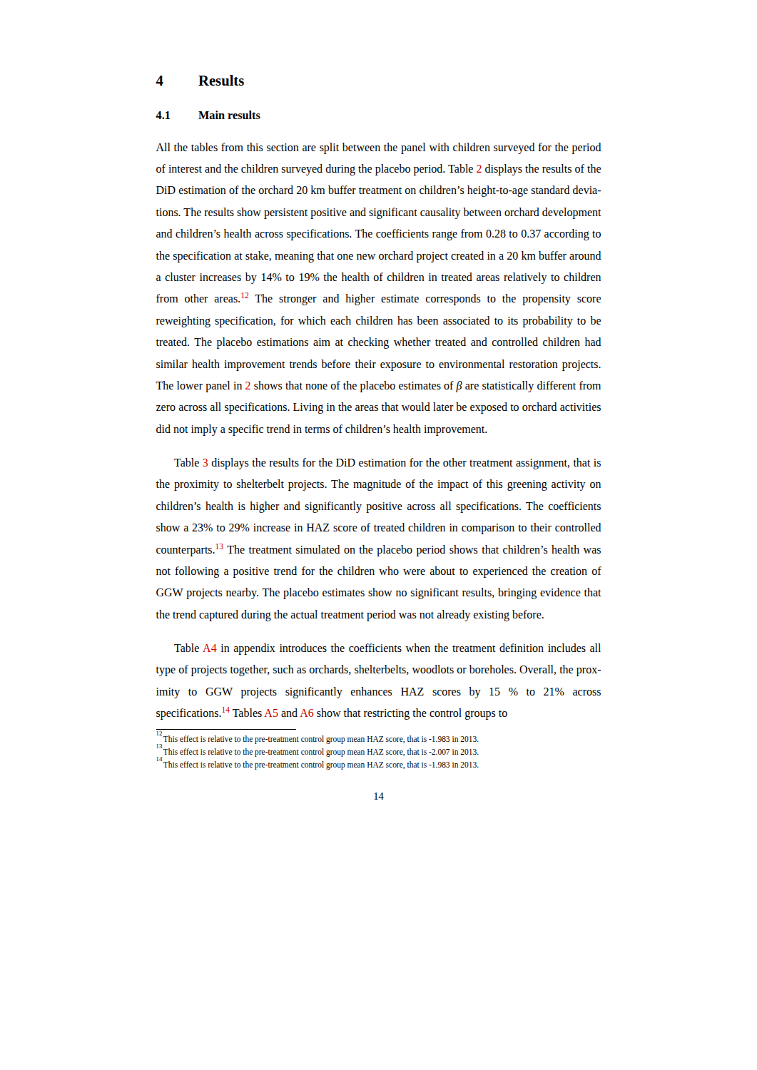4 Results
4.1 Main results
All the tables from this section are split between the panel with children surveyed for the period of interest and the children surveyed during the placebo period. Table 2 displays the results of the DiD estimation of the orchard 20 km buffer treatment on children’s height-to-age standard deviations. The results show persistent positive and significant causality between orchard development and children’s health across specifications. The coefficients range from 0.28 to 0.37 according to the specification at stake, meaning that one new orchard project created in a 20 km buffer around a cluster increases by 14% to 19% the health of children in treated areas relatively to children from other areas.12 The stronger and higher estimate corresponds to the propensity score reweighting specification, for which each children has been associated to its probability to be treated. The placebo estimations aim at checking whether treated and controlled children had similar health improvement trends before their exposure to environmental restoration projects. The lower panel in 2 shows that none of the placebo estimates of β are statistically different from zero across all specifications. Living in the areas that would later be exposed to orchard activities did not imply a specific trend in terms of children’s health improvement.
Table 3 displays the results for the DiD estimation for the other treatment assignment, that is the proximity to shelterbelt projects. The magnitude of the impact of this greening activity on children’s health is higher and significantly positive across all specifications. The coefficients show a 23% to 29% increase in HAZ score of treated children in comparison to their controlled counterparts.13 The treatment simulated on the placebo period shows that children’s health was not following a positive trend for the children who were about to experienced the creation of GGW projects nearby. The placebo estimates show no significant results, bringing evidence that the trend captured during the actual treatment period was not already existing before.
Table A4 in appendix introduces the coefficients when the treatment definition includes all type of projects together, such as orchards, shelterbelts, woodlots or boreholes. Overall, the proximity to GGW projects significantly enhances HAZ scores by 15 % to 21% across specifications.14 Tables A5 and A6 show that restricting the control groups to
12This effect is relative to the pre-treatment control group mean HAZ score, that is -1.983 in 2013.
13This effect is relative to the pre-treatment control group mean HAZ score, that is -2.007 in 2013.
14This effect is relative to the pre-treatment control group mean HAZ score, that is -1.983 in 2013.
14